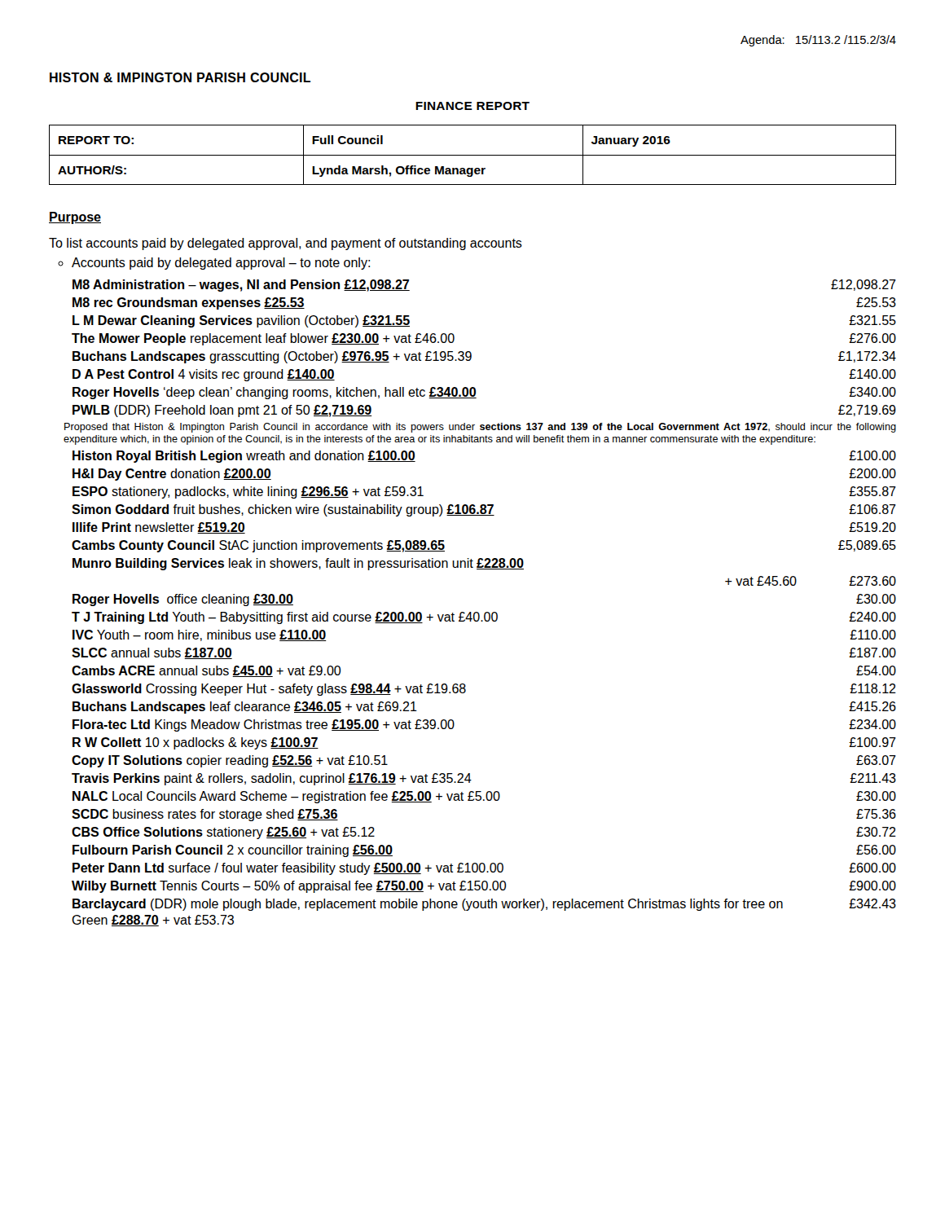Agenda: 15/113.2 /115.2/3/4
HISTON & IMPINGTON PARISH COUNCIL
FINANCE REPORT
| REPORT TO: | Full Council | January 2016 |
| AUTHOR/S: | Lynda Marsh, Office Manager | |
Purpose
To list accounts paid by delegated approval, and payment of outstanding accounts
Accounts paid by delegated approval – to note only:
| M8 Administration – wages, NI and Pension £12,098.27 | £12,098.27 |
| M8 rec Groundsman expenses £25.53 | £25.53 |
| L M Dewar Cleaning Services pavilion (October) £321.55 | £321.55 |
| The Mower People replacement leaf blower £230.00 + vat £46.00 | £276.00 |
| Buchans Landscapes grasscutting (October) £976.95 + vat £195.39 | £1,172.34 |
| D A Pest Control 4 visits rec ground £140.00 | £140.00 |
| Roger Hovells ‘deep clean’ changing rooms, kitchen, hall etc £340.00 | £340.00 |
| PWLB (DDR) Freehold loan pmt 21 of 50 £2,719.69 | £2,719.69 |
Proposed that Histon & Impington Parish Council in accordance with its powers under sections 137 and 139 of the Local Government Act 1972, should incur the following expenditure which, in the opinion of the Council, is in the interests of the area or its inhabitants and will benefit them in a manner commensurate with the expenditure:
| Histon Royal British Legion wreath and donation £100.00 | £100.00 |
| H&I Day Centre donation £200.00 | £200.00 |
| ESPO stationery, padlocks, white lining £296.56 + vat £59.31 | £355.87 |
| Simon Goddard fruit bushes, chicken wire (sustainability group) £106.87 | £106.87 |
| Illife Print newsletter £519.20 | £519.20 |
| Cambs County Council StAC junction improvements £5,089.65 | £5,089.65 |
| Munro Building Services leak in showers, fault in pressurisation unit £228.00 | |
| + vat £45.60 | £273.60 |
| Roger Hovells office cleaning £30.00 | £30.00 |
| T J Training Ltd Youth – Babysitting first aid course £200.00 + vat £40.00 | £240.00 |
| IVC Youth – room hire, minibus use £110.00 | £110.00 |
| SLCC annual subs £187.00 | £187.00 |
| Cambs ACRE annual subs £45.00 + vat £9.00 | £54.00 |
| Glassworld Crossing Keeper Hut - safety glass £98.44 + vat £19.68 | £118.12 |
| Buchans Landscapes leaf clearance £346.05 + vat £69.21 | £415.26 |
| Flora-tec Ltd Kings Meadow Christmas tree £195.00 + vat £39.00 | £234.00 |
| R W Collett 10 x padlocks & keys £100.97 | £100.97 |
| Copy IT Solutions copier reading £52.56 + vat £10.51 | £63.07 |
| Travis Perkins paint & rollers, sadolin, cuprinol £176.19 + vat £35.24 | £211.43 |
| NALC Local Councils Award Scheme – registration fee £25.00 + vat £5.00 | £30.00 |
| SCDC business rates for storage shed £75.36 | £75.36 |
| CBS Office Solutions stationery £25.60 + vat £5.12 | £30.72 |
| Fulbourn Parish Council 2 x councillor training £56.00 | £56.00 |
| Peter Dann Ltd surface / foul water feasibility study £500.00 + vat £100.00 | £600.00 |
| Wilby Burnett Tennis Courts – 50% of appraisal fee £750.00 + vat £150.00 | £900.00 |
| Barclaycard (DDR) mole plough blade, replacement mobile phone (youth worker), replacement Christmas lights for tree on Green £288.70 + vat £53.73 | £342.43 |